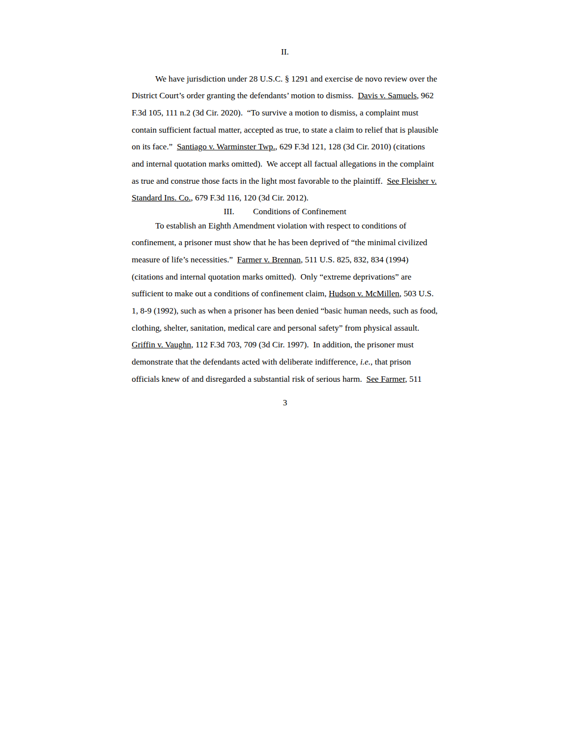II.
We have jurisdiction under 28 U.S.C. § 1291 and exercise de novo review over the District Court’s order granting the defendants’ motion to dismiss. Davis v. Samuels, 962 F.3d 105, 111 n.2 (3d Cir. 2020). “To survive a motion to dismiss, a complaint must contain sufficient factual matter, accepted as true, to state a claim to relief that is plausible on its face.” Santiago v. Warminster Twp., 629 F.3d 121, 128 (3d Cir. 2010) (citations and internal quotation marks omitted). We accept all factual allegations in the complaint as true and construe those facts in the light most favorable to the plaintiff. See Fleisher v. Standard Ins. Co., 679 F.3d 116, 120 (3d Cir. 2012).
III. Conditions of Confinement
To establish an Eighth Amendment violation with respect to conditions of confinement, a prisoner must show that he has been deprived of “the minimal civilized measure of life’s necessities.” Farmer v. Brennan, 511 U.S. 825, 832, 834 (1994) (citations and internal quotation marks omitted). Only “extreme deprivations” are sufficient to make out a conditions of confinement claim, Hudson v. McMillen, 503 U.S. 1, 8-9 (1992), such as when a prisoner has been denied “basic human needs, such as food, clothing, shelter, sanitation, medical care and personal safety” from physical assault. Griffin v. Vaughn, 112 F.3d 703, 709 (3d Cir. 1997). In addition, the prisoner must demonstrate that the defendants acted with deliberate indifference, i.e., that prison officials knew of and disregarded a substantial risk of serious harm. See Farmer, 511
3